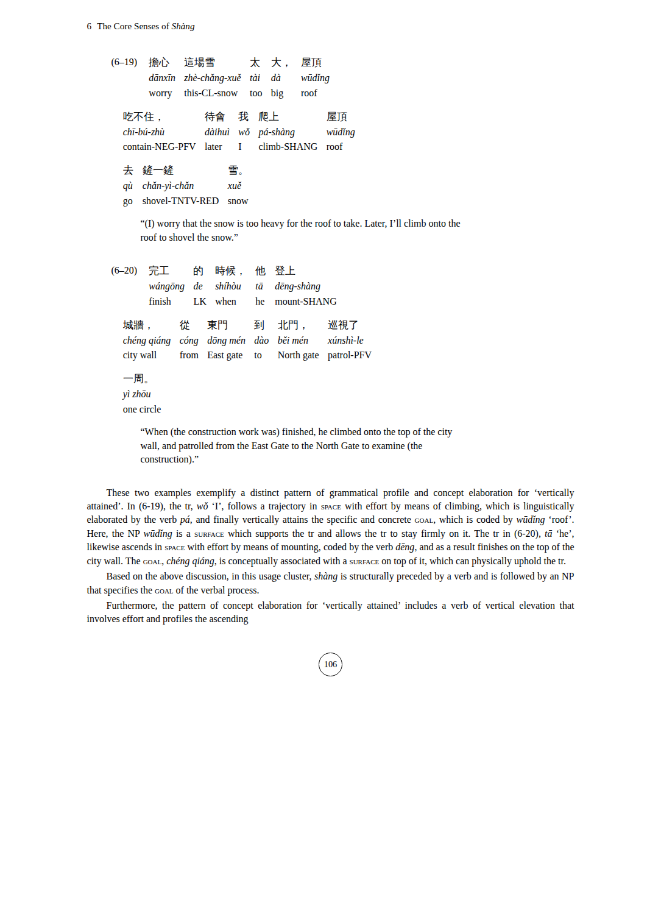6 The Core Senses of Shàng
| (6–19) | 擔心 | 這場雪 | 太 | 大， | 屋頂 |
| | dānxīn | zhè-chǎng-xuě | tài | dà | wūdǐng |
| | worry | this-CL-snow | too | big | roof |
| | 吃不住， | 待會 | 我 | 爬上 | 屋頂 |
| | chī-bú-zhù | dàihuì | wǒ | pá-shàng | wūdǐng |
| | contain-NEG-PFV | later | I | climb-SHANG | roof |
| | 去 | 鏟一鏟 | 雪。 |
| | qù | chǎn-yì-chǎn | xuě |
| | go | shovel-TNTV-RED | snow |
“(I) worry that the snow is too heavy for the roof to take. Later, I’ll climb onto the roof to shovel the snow.”
| (6–20) | 完工 | 的 | 時候， | 他 | 登上 |
| | wángōng | de | shíhòu | tā | dēng-shàng |
| | finish | LK | when | he | mount-SHANG |
| | 城牆， | 從 | 東門 | 到 | 北門， | 巡視了 |
| | chéng qiáng | cóng | dōng mén | dào | běi mén | xúnshì-le |
| | city wall | from | East gate | to | North gate | patrol-PFV |
| | 一周。 |
| | yì zhōu |
| | one circle |
“When (the construction work was) finished, he climbed onto the top of the city wall, and patrolled from the East Gate to the North Gate to examine (the construction).”
These two examples exemplify a distinct pattern of grammatical profile and concept elaboration for ‘vertically attained’. In (6-19), the tr, wǒ ‘I’, follows a trajectory in space with effort by means of climbing, which is linguistically elaborated by the verb pá, and finally vertically attains the specific and concrete goal, which is coded by wūdǐng ‘roof’. Here, the NP wūdǐng is a surface which supports the tr and allows the tr to stay firmly on it. The tr in (6-20), tā ‘he’, likewise ascends in space with effort by means of mounting, coded by the verb dēng, and as a result finishes on the top of the city wall. The goal, chéng qiáng, is conceptually associated with a surface on top of it, which can physically uphold the tr.
Based on the above discussion, in this usage cluster, shàng is structurally preceded by a verb and is followed by an NP that specifies the goal of the verbal process.
Furthermore, the pattern of concept elaboration for ‘vertically attained’ includes a verb of vertical elevation that involves effort and profiles the ascending
106